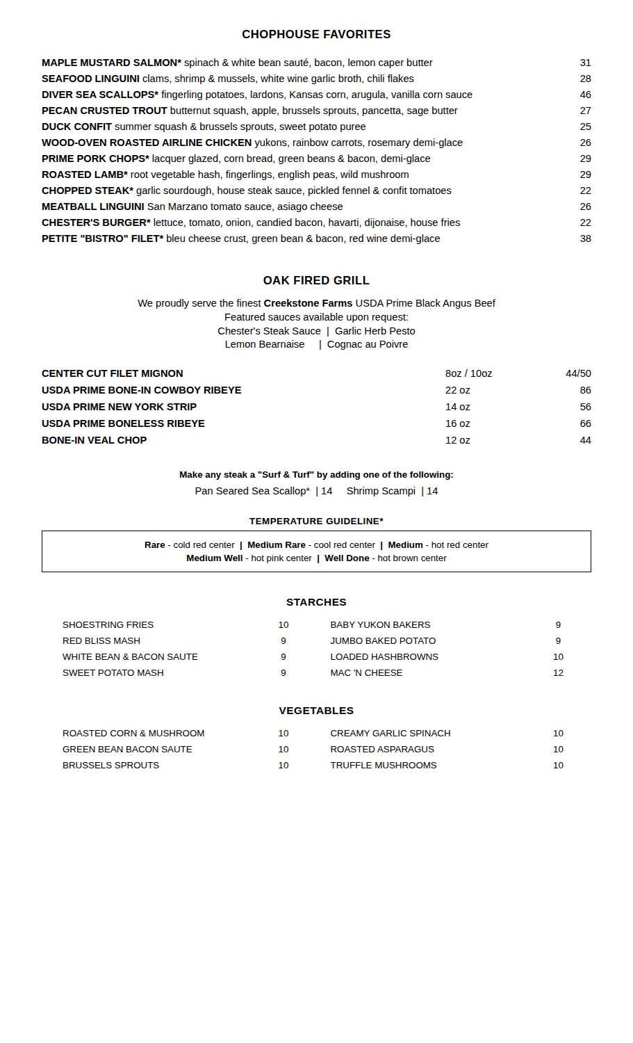CHOPHOUSE FAVORITES
| MAPLE MUSTARD SALMON* spinach & white bean sauté, bacon, lemon caper butter | 31 |
| SEAFOOD LINGUINI clams, shrimp & mussels, white wine garlic broth, chili flakes | 28 |
| DIVER SEA SCALLOPS* fingerling potatoes, lardons, Kansas corn, arugula, vanilla corn sauce | 46 |
| PECAN CRUSTED TROUT butternut squash, apple, brussels sprouts, pancetta, sage butter | 27 |
| DUCK CONFIT summer squash & brussels sprouts, sweet potato puree | 25 |
| WOOD-OVEN ROASTED AIRLINE CHICKEN yukons, rainbow carrots, rosemary demi-glace | 26 |
| PRIME PORK CHOPS* lacquer glazed, corn bread, green beans & bacon, demi-glace | 29 |
| ROASTED LAMB* root vegetable hash, fingerlings, english peas, wild mushroom | 29 |
| CHOPPED STEAK* garlic sourdough, house steak sauce, pickled fennel & confit tomatoes | 22 |
| MEATBALL LINGUINI San Marzano tomato sauce, asiago cheese | 26 |
| CHESTER'S BURGER* lettuce, tomato, onion, candied bacon, havarti, dijonaise, house fries | 22 |
| PETITE "BISTRO" FILET* bleu cheese crust, green bean & bacon, red wine demi-glace | 38 |
OAK FIRED GRILL
We proudly serve the finest Creekstone Farms USDA Prime Black Angus Beef
Featured sauces available upon request:
Chester's Steak Sauce | Garlic Herb Pesto
Lemon Bearnaise | Cognac au Poivre
| CENTER CUT FILET MIGNON | 8oz / 10oz | 44/50 |
| USDA PRIME BONE-IN COWBOY RIBEYE | 22 oz | 86 |
| USDA PRIME NEW YORK STRIP | 14 oz | 56 |
| USDA PRIME BONELESS RIBEYE | 16 oz | 66 |
| BONE-IN VEAL CHOP | 12 oz | 44 |
Make any steak a "Surf & Turf" by adding one of the following:
Pan Seared Sea Scallop* | 14 Shrimp Scampi | 14
TEMPERATURE GUIDELINE*
Rare - cold red center | Medium Rare - cool red center | Medium - hot red center
Medium Well - hot pink center | Well Done - hot brown center
STARCHES
| SHOESTRING FRIES | 10 | BABY YUKON BAKERS | 9 |
| RED BLISS MASH | 9 | JUMBO BAKED POTATO | 9 |
| WHITE BEAN & BACON SAUTE | 9 | LOADED HASHBROWNS | 10 |
| SWEET POTATO MASH | 9 | MAC 'N CHEESE | 12 |
VEGETABLES
| ROASTED CORN & MUSHROOM | 10 | CREAMY GARLIC SPINACH | 10 |
| GREEN BEAN BACON SAUTE | 10 | ROASTED ASPARAGUS | 10 |
| BRUSSELS SPROUTS | 10 | TRUFFLE MUSHROOMS | 10 |